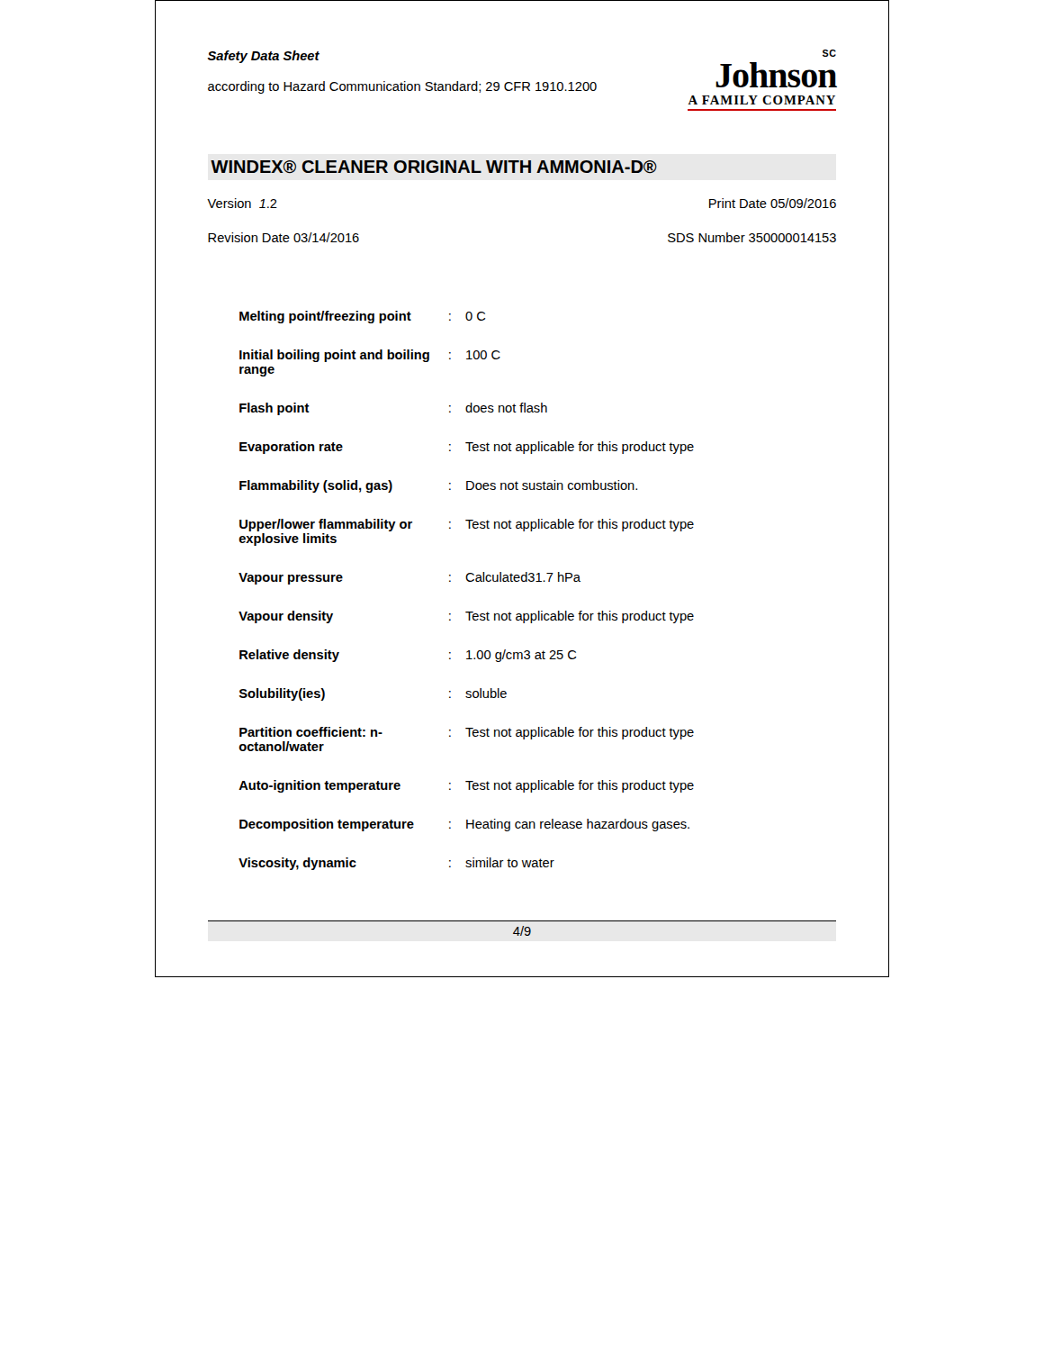Safety Data Sheet
according to Hazard Communication Standard; 29 CFR 1910.1200
SC
Johnson
A FAMILY COMPANY
WINDEX® CLEANER ORIGINAL WITH AMMONIA-D®
Version 1.2 Print Date 05/09/2016
Revision Date 03/14/2016 SDS Number 350000014153
| Melting point/freezing point | : | 0 C |
| Initial boiling point and boiling range | : | 100 C |
| Flash point | : | does not flash |
| Evaporation rate | : | Test not applicable for this product type |
| Flammability (solid, gas) | : | Does not sustain combustion. |
| Upper/lower flammability or explosive limits | : | Test not applicable for this product type |
| Vapour pressure | : | Calculated31.7 hPa |
| Vapour density | : | Test not applicable for this product type |
| Relative density | : | 1.00 g/cm3 at 25 C |
| Solubility(ies) | : | soluble |
| Partition coefficient: n-octanol/water | : | Test not applicable for this product type |
| Auto-ignition temperature | : | Test not applicable for this product type |
| Decomposition temperature | : | Heating can release hazardous gases. |
| Viscosity, dynamic | : | similar to water |
4/9